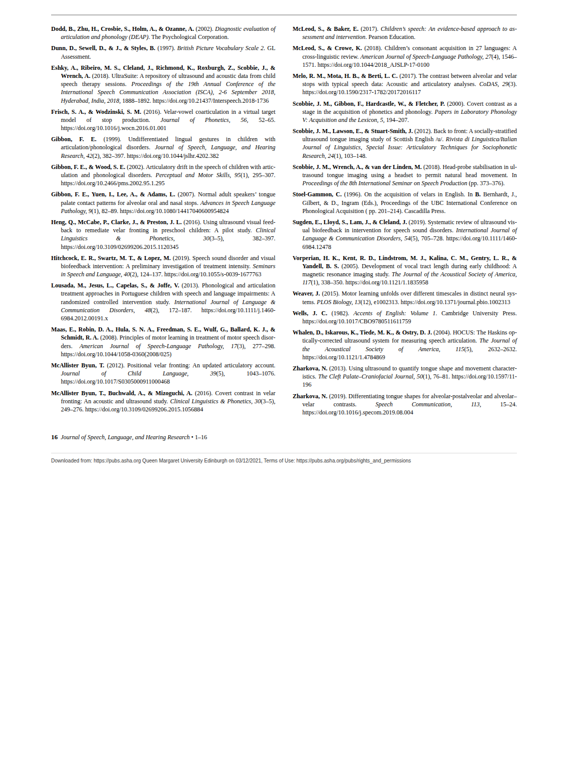Dodd, B., Zhu, H., Crosbie, S., Holm, A., & Ozanne, A. (2002). Diagnostic evaluation of articulation and phonology (DEAP). The Psychological Corporation.
Dunn, D., Sewell, D., & J., & Styles, B. (1997). British Picture Vocabulary Scale 2. GL Assessment.
Eshky, A., Ribeiro, M. S., Cleland, J., Richmond, K., Roxburgh, Z., Scobbie, J., & Wrench, A. (2018). UltraSuite: A repository of ultrasound and acoustic data from child speech therapy sessions. Proceedings of the 19th Annual Conference of the International Speech Communication Association (ISCA), 2-6 September 2018, Hyderabad, India, 2018, 1888–1892. https://doi.org/10.21437/Interspeech.2018-1736
Frisch, S. A., & Wodzinski, S. M. (2016). Velar-vowel coarticulation in a virtual target model of stop production. Journal of Phonetics, 56, 52–65. https://doi.org/10.1016/j.wocn.2016.01.001
Gibbon, F. E. (1999). Undifferentiated lingual gestures in children with articulation/phonological disorders. Journal of Speech, Language, and Hearing Research, 42(2), 382–397. https://doi.org/10.1044/jslhr.4202.382
Gibbon, F. E., & Wood, S. E. (2002). Articulatory drift in the speech of children with articulation and phonological disorders. Perceptual and Motor Skills, 95(1), 295–307. https://doi.org/10.2466/pms.2002.95.1.295
Gibbon, F. E., Yuen, I., Lee, A., & Adams, L. (2007). Normal adult speakers’ tongue palate contact patterns for alveolar oral and nasal stops. Advances in Speech Language Pathology, 9(1), 82–89. https://doi.org/10.1080/14417040600954824
Heng, Q., McCabe, P., Clarke, J., & Preston, J. L. (2016). Using ultrasound visual feedback to remediate velar fronting in preschool children: A pilot study. Clinical Linguistics & Phonetics, 30(3–5), 382–397. https://doi.org/10.3109/02699206.2015.1120345
Hitchcock, E. R., Swartz, M. T., & Lopez, M. (2019). Speech sound disorder and visual biofeedback intervention: A preliminary investigation of treatment intensity. Seminars in Speech and Language, 40(2), 124–137. https://doi.org/10.1055/s-0039-1677763
Lousada, M., Jesus, L., Capelas, S., & Joffe, V. (2013). Phonological and articulation treatment approaches in Portuguese children with speech and language impairments: A randomized controlled intervention study. International Journal of Language & Communication Disorders, 48(2), 172–187. https://doi.org/10.1111/j.1460-6984.2012.00191.x
Maas, E., Robin, D. A., Hula, S. N. A., Freedman, S. E., Wulf, G., Ballard, K. J., & Schmidt, R. A. (2008). Principles of motor learning in treatment of motor speech disorders. American Journal of Speech-Language Pathology, 17(3), 277–298. https://doi.org/10.1044/1058-0360(2008/025)
McAllister Byun, T. (2012). Positional velar fronting: An updated articulatory account. Journal of Child Language, 39(5), 1043–1076. https://doi.org/10.1017/S0305000911000468
McAllister Byun, T., Buchwald, A., & Mizoguchi, A. (2016). Covert contrast in velar fronting: An acoustic and ultrasound study. Clinical Linguistics & Phonetics, 30(3–5), 249–276. https://doi.org/10.3109/02699206.2015.1056884
McLeod, S., & Baker, E. (2017). Children’s speech: An evidence-based approach to assessment and intervention. Pearson Education.
McLeod, S., & Crowe, K. (2018). Children’s consonant acquisition in 27 languages: A cross-linguistic review. American Journal of Speech-Language Pathology, 27(4), 1546–1571. https://doi.org/10.1044/2018_AJSLP-17-0100
Melo, R. M., Mota, H. B., & Berti, L. C. (2017). The contrast between alveolar and velar stops with typical speech data: Acoustic and articulatory analyses. CoDAS, 29(3). https://doi.org/10.1590/2317-1782/20172016117
Scobbie, J. M., Gibbon, F., Hardcastle, W., & Fletcher, P. (2000). Covert contrast as a stage in the acquisition of phonetics and phonology. Papers in Laboratory Phonology V: Acquisition and the Lexicon, 5, 194–207.
Scobbie, J. M., Lawson, E., & Stuart-Smith, J. (2012). Back to front: A socially-stratified ultrasound tongue imaging study of Scottish English /u/. Rivista di Linguistica/Italian Journal of Linguistics, Special Issue: Articulatory Techniques for Sociophonetic Research, 24(1), 103–148.
Scobbie, J. M., Wrench, A., & van der Linden, M. (2018). Head-probe stabilisation in ultrasound tongue imaging using a headset to permit natural head movement. In Proceedings of the 8th International Seminar on Speech Production (pp. 373–376).
Stoel-Gammon, C. (1996). On the acquisition of velars in English. In B. Bernhardt, J., Gilbert, & D., Ingram (Eds.), Proceedings of the UBC International Conference on Phonological Acquisition ( pp. 201–214). Cascadilla Press.
Sugden, E., Lloyd, S., Lam, J., & Cleland, J. (2019). Systematic review of ultrasound visual biofeedback in intervention for speech sound disorders. International Journal of Language & Communication Disorders, 54(5), 705–728. https://doi.org/10.1111/1460-6984.12478
Vorperian, H. K., Kent, R. D., Lindstrom, M. J., Kalina, C. M., Gentry, L. R., & Yandell, B. S. (2005). Development of vocal tract length during early childhood: A magnetic resonance imaging study. The Journal of the Acoustical Society of America, 117(1), 338–350. https://doi.org/10.1121/1.1835958
Weaver, J. (2015). Motor learning unfolds over different timescales in distinct neural systems. PLOS Biology, 13(12), e1002313. https://doi.org/10.1371/journal.pbio.1002313
Wells, J. C. (1982). Accents of English: Volume 1. Cambridge University Press. https://doi.org/10.1017/CBO9780511611759
Whalen, D., Iskarous, K., Tiede, M. K., & Ostry, D. J. (2004). HOCUS: The Haskins optically-corrected ultrasound system for measuring speech articulation. The Journal of the Acoustical Society of America, 115(5), 2632–2632. https://doi.org/10.1121/1.4784869
Zharkova, N. (2013). Using ultrasound to quantify tongue shape and movement characteristics. The Cleft Palate–Craniofacial Journal, 50(1), 76–81. https://doi.org/10.1597/11-196
Zharkova, N. (2019). Differentiating tongue shapes for alveolar-postalveolar and alveolar–velar contrasts. Speech Communication, 113, 15–24. https://doi.org/10.1016/j.specom.2019.08.004
16 Journal of Speech, Language, and Hearing Research • 1–16
Downloaded from: https://pubs.asha.org Queen Margaret University Edinburgh on 03/12/2021, Terms of Use: https://pubs.asha.org/pubs/rights_and_permissions